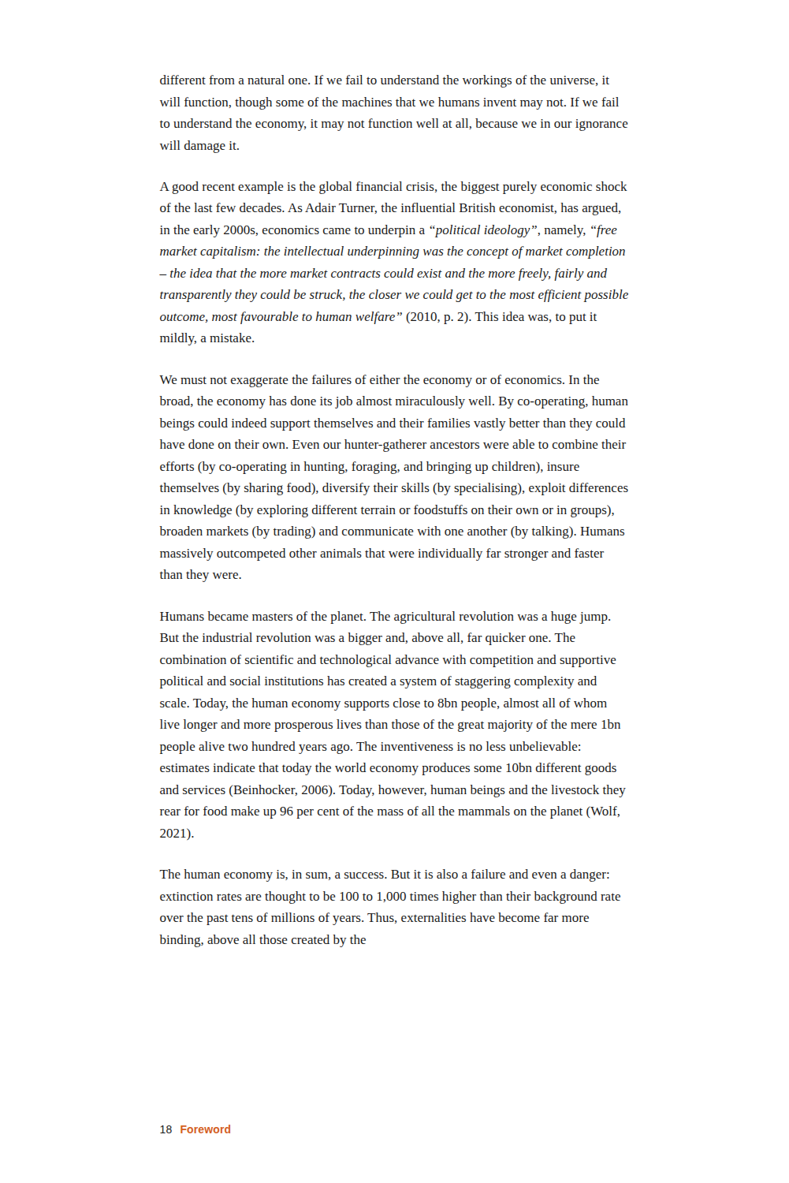different from a natural one. If we fail to understand the workings of the universe, it will function, though some of the machines that we humans invent may not. If we fail to understand the economy, it may not function well at all, because we in our ignorance will damage it.
A good recent example is the global financial crisis, the biggest purely economic shock of the last few decades. As Adair Turner, the influential British economist, has argued, in the early 2000s, economics came to underpin a “political ideology”, namely, “free market capitalism: the intellectual underpinning was the concept of market completion – the idea that the more market contracts could exist and the more freely, fairly and transparently they could be struck, the closer we could get to the most efficient possible outcome, most favourable to human welfare” (2010, p. 2). This idea was, to put it mildly, a mistake.
We must not exaggerate the failures of either the economy or of economics. In the broad, the economy has done its job almost miraculously well. By co-operating, human beings could indeed support themselves and their families vastly better than they could have done on their own. Even our hunter-gatherer ancestors were able to combine their efforts (by co-operating in hunting, foraging, and bringing up children), insure themselves (by sharing food), diversify their skills (by specialising), exploit differences in knowledge (by exploring different terrain or foodstuffs on their own or in groups), broaden markets (by trading) and communicate with one another (by talking). Humans massively outcompeted other animals that were individually far stronger and faster than they were.
Humans became masters of the planet. The agricultural revolution was a huge jump. But the industrial revolution was a bigger and, above all, far quicker one. The combination of scientific and technological advance with competition and supportive political and social institutions has created a system of staggering complexity and scale. Today, the human economy supports close to 8bn people, almost all of whom live longer and more prosperous lives than those of the great majority of the mere 1bn people alive two hundred years ago. The inventiveness is no less unbelievable: estimates indicate that today the world economy produces some 10bn different goods and services (Beinhocker, 2006). Today, however, human beings and the livestock they rear for food make up 96 per cent of the mass of all the mammals on the planet (Wolf, 2021).
The human economy is, in sum, a success. But it is also a failure and even a danger: extinction rates are thought to be 100 to 1,000 times higher than their background rate over the past tens of millions of years. Thus, externalities have become far more binding, above all those created by the
18 Foreword